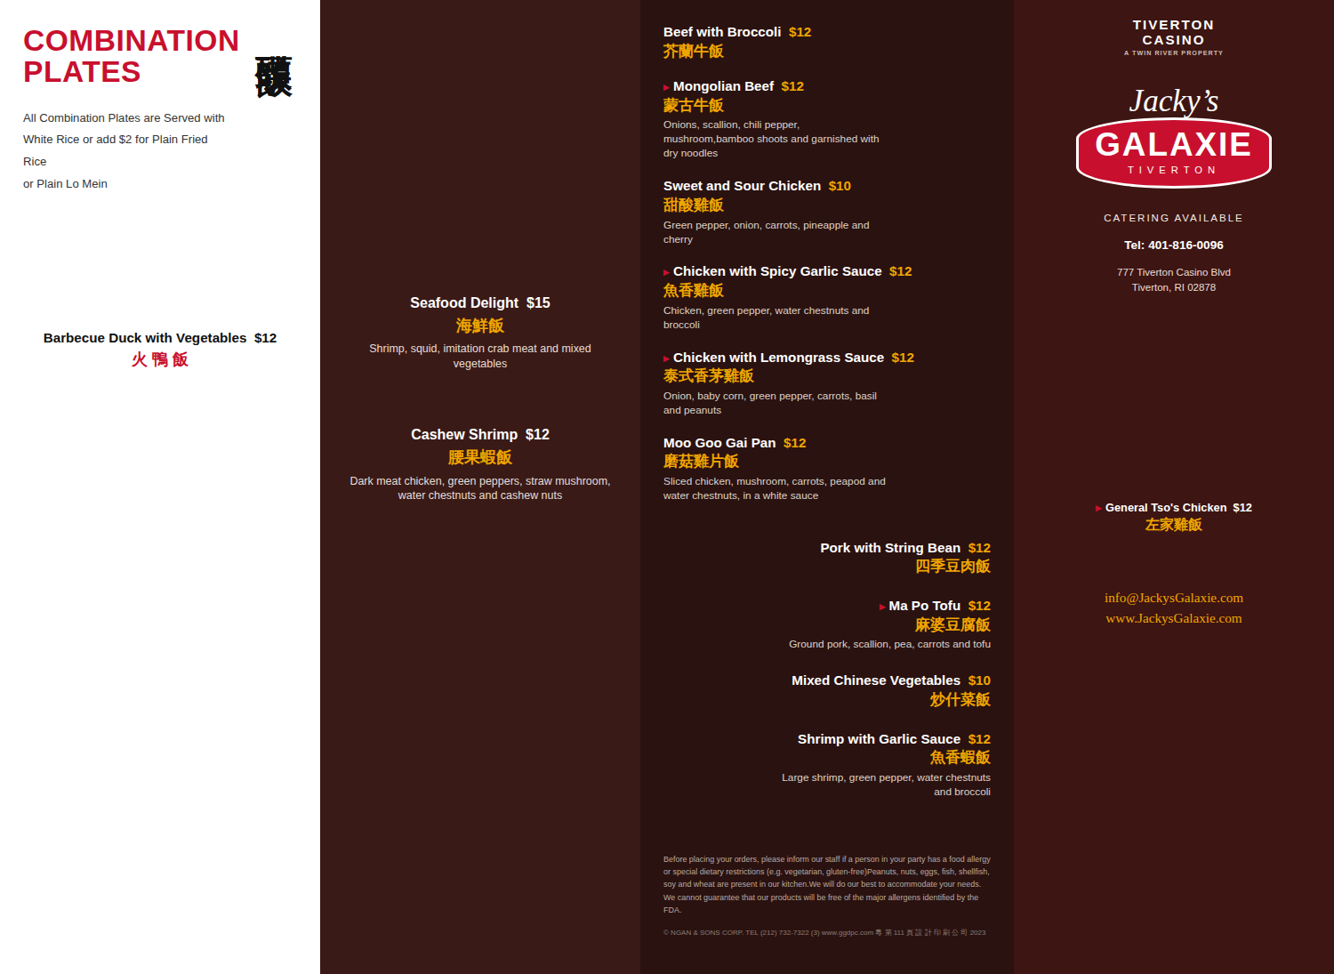Combination
Plates
碟頭飯
All Combination Plates are Served with
White Rice or add $2 for Plain Fried Rice
or Plain Lo Mein
Barbecue Duck with Vegetables $12
火 鴨 飯
Seafood Delight $15
海鮮飯
Shrimp, squid, imitation crab meat and mixed vegetables
Cashew Shrimp $12
腰果蝦飯
Dark meat chicken, green peppers, straw mushroom,
water chestnuts and cashew nuts
Beef with Broccoli $12
芥蘭牛飯
Mongolian Beef $12
蒙古牛飯
Onions, scallion, chili pepper, mushroom,bamboo shoots and garnished with dry noodles
Sweet and Sour Chicken $10
甜酸雞飯
Green pepper, onion, carrots, pineapple and cherry
Chicken with Spicy Garlic Sauce $12
魚香雞飯
Chicken, green pepper, water chestnuts and broccoli
Chicken with Lemongrass Sauce $12
泰式香茅雞飯
Onion, baby corn, green pepper, carrots, basil and peanuts
Moo Goo Gai Pan $12
磨菇雞片飯
Sliced chicken, mushroom, carrots, peapod and water chestnuts, in a white sauce
Pork with String Bean $12
四季豆肉飯
Ma Po Tofu $12
麻婆豆腐飯
Ground pork, scallion, pea, carrots and tofu
Mixed Chinese Vegetables $10
炒什菜飯
Shrimp with Garlic Sauce $12
魚香蝦飯
Large shrimp, green pepper, water chestnuts and broccoli
Before placing your orders, please inform our staff if a person in your party has a food allergy or special dietary restrictions (e.g. vegetarian, gluten-free)Peanuts, nuts, eggs, fish, shellfish, soy and wheat are present in our kitchen.We will do our best to accommodate your needs. We cannot guarantee that our products will be free of the major allergens identified by the FDA.
© NGAN & SONS CORP. TEL (212) 732-7322 (3) www.ggdpc.com 粵 第 111 頁 設 計 印 刷 公 司 2023
TIVERTON
CASINO A TWIN RIVER PROPERTY
Jacky’s
GALAXIE
TIVERTON
CATERING AVAILABLE
Tel: 401-816-0096
777 Tiverton Casino Blvd
Tiverton, RI 02878
General Tso's Chicken $12
左家雞飯
info@JackysGalaxie.com
www.JackysGalaxie.com